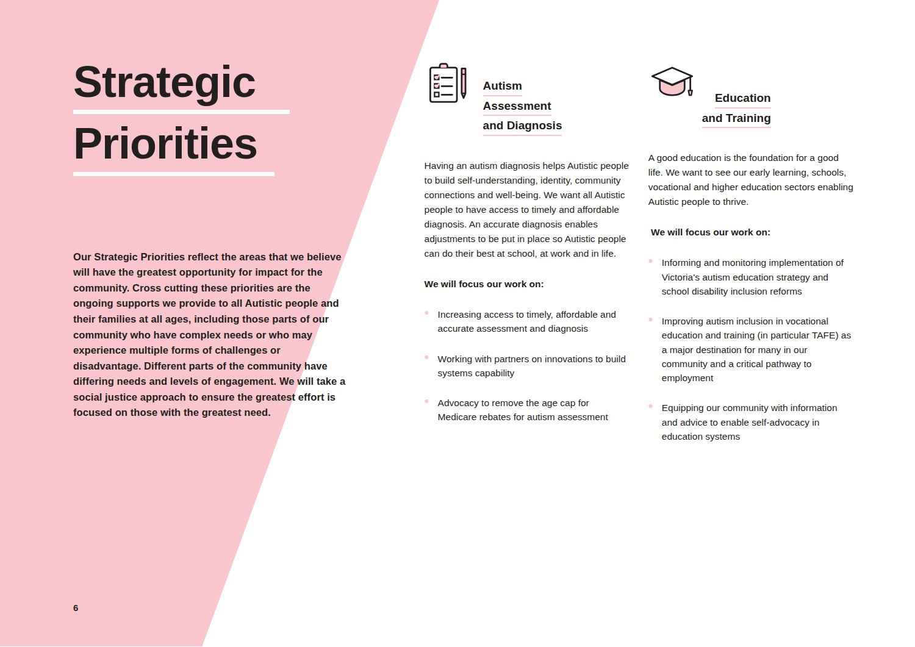Strategic Priorities
Our Strategic Priorities reflect the areas that we believe will have the greatest opportunity for impact for the community. Cross cutting these priorities are the ongoing supports we provide to all Autistic people and their families at all ages, including those parts of our community who have complex needs or who may experience multiple forms of challenges or disadvantage. Different parts of the community have differing needs and levels of engagement. We will take a social justice approach to ensure the greatest effort is focused on those with the greatest need.
Autism Assessment and Diagnosis
Having an autism diagnosis helps Autistic people to build self-understanding, identity, community connections and well-being. We want all Autistic people to have access to timely and affordable diagnosis. An accurate diagnosis enables adjustments to be put in place so Autistic people can do their best at school, at work and in life.
We will focus our work on:
Increasing access to timely, affordable and accurate assessment and diagnosis
Working with partners on innovations to build systems capability
Advocacy to remove the age cap for Medicare rebates for autism assessment
Education and Training
A good education is the foundation for a good life. We want to see our early learning, schools, vocational and higher education sectors enabling Autistic people to thrive.
We will focus our work on:
Informing and monitoring implementation of Victoria's autism education strategy and school disability inclusion reforms
Improving autism inclusion in vocational education and training (in particular TAFE) as a major destination for many in our community and a critical pathway to employment
Equipping our community with information and advice to enable self-advocacy in education systems
6